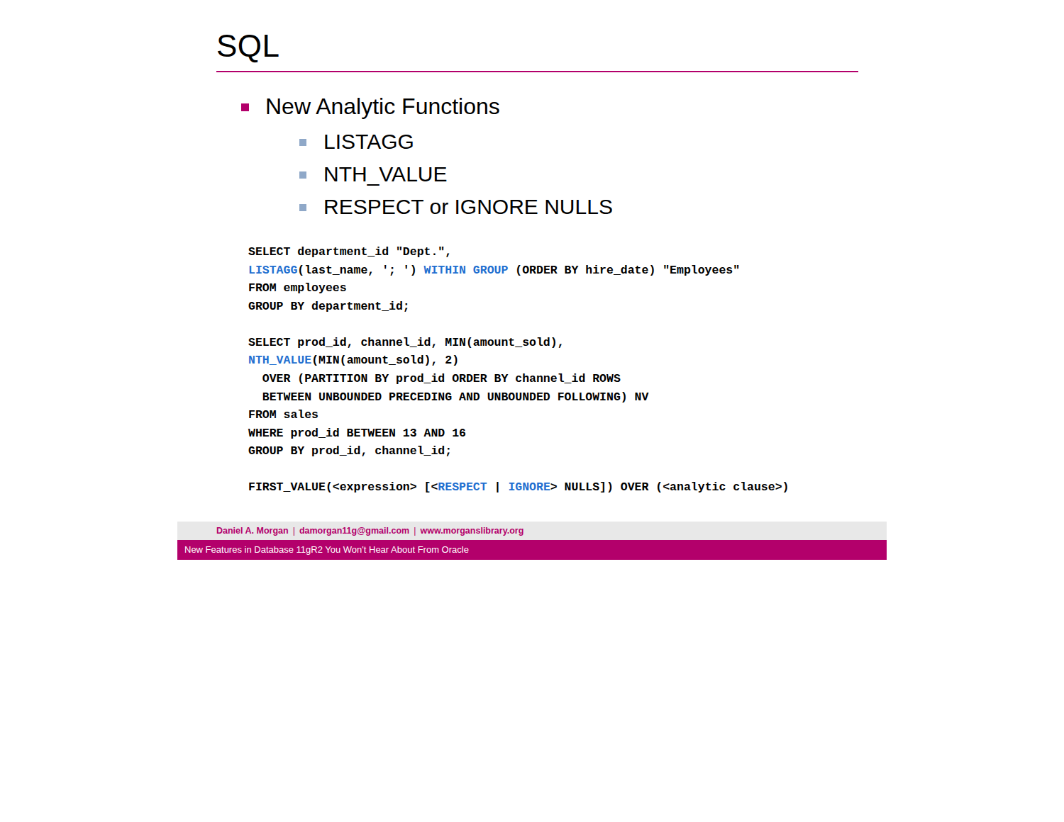SQL
New Analytic Functions
LISTAGG
NTH_VALUE
RESPECT or IGNORE NULLS
SELECT department_id "Dept.",
LISTAGG(last_name, '; ') WITHIN GROUP (ORDER BY hire_date) "Employees"
FROM employees
GROUP BY department_id;

SELECT prod_id, channel_id, MIN(amount_sold),
NTH_VALUE(MIN(amount_sold), 2)
  OVER (PARTITION BY prod_id ORDER BY channel_id ROWS
  BETWEEN UNBOUNDED PRECEDING AND UNBOUNDED FOLLOWING) NV
FROM sales
WHERE prod_id BETWEEN 13 AND 16
GROUP BY prod_id, channel_id;

FIRST_VALUE(<expression> [<RESPECT | IGNORE> NULLS]) OVER (<analytic clause>)
Daniel A. Morgan|damorgan11g@gmail.com|www.morganslibrary.org
New Features in Database 11gR2 You Won't Hear About From Oracle